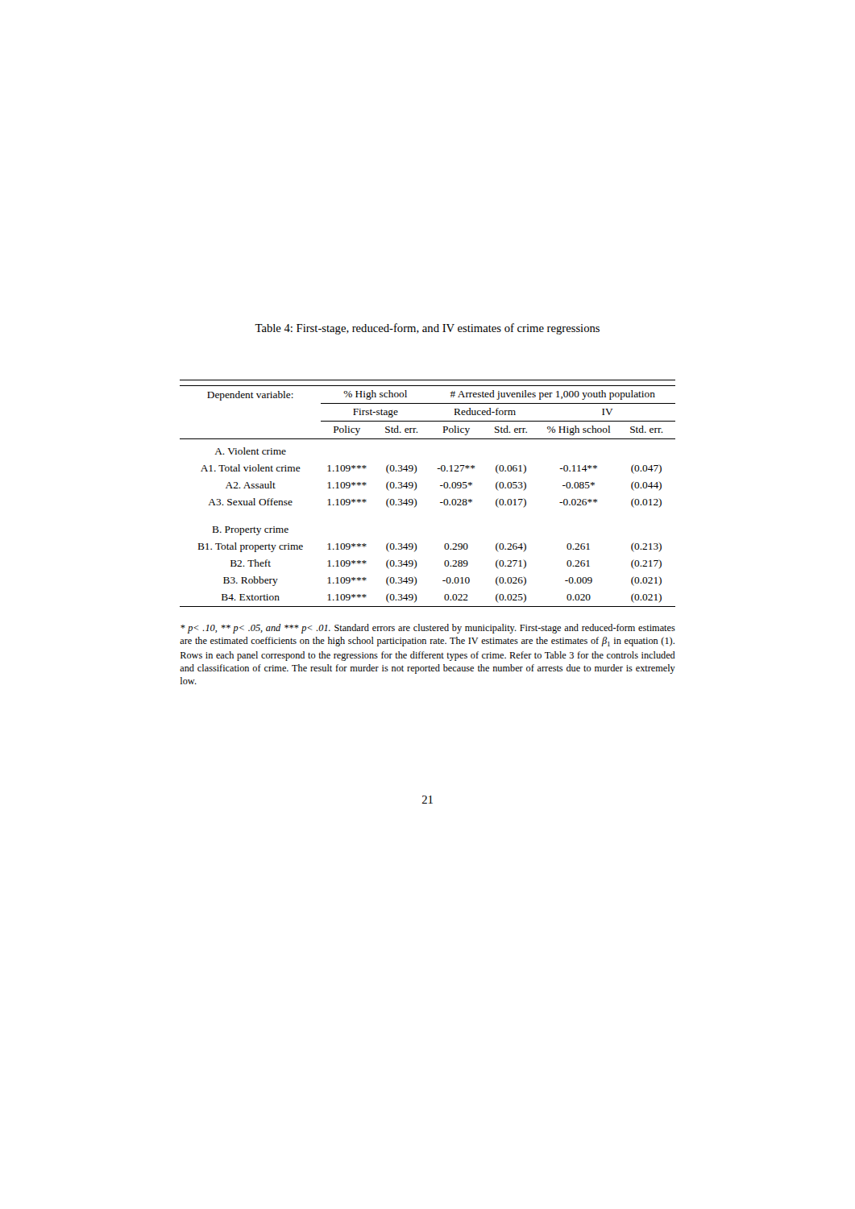Table 4: First-stage, reduced-form, and IV estimates of crime regressions
| Dependent variable: | % High school | # Arrested juveniles per 1,000 youth population |
| | First-stage | Reduced-form | IV |
| | Policy | Std. err. | Policy | Std. err. | % High school | Std. err. |
| A. Violent crime | |
| A1. Total violent crime | 1.109*** | (0.349) | -0.127** | (0.061) | -0.114** | (0.047) |
| A2. Assault | 1.109*** | (0.349) | -0.095* | (0.053) | -0.085* | (0.044) |
| A3. Sexual Offense | 1.109*** | (0.349) | -0.028* | (0.017) | -0.026** | (0.012) |
| B. Property crime | |
| B1. Total property crime | 1.109*** | (0.349) | 0.290 | (0.264) | 0.261 | (0.213) |
| B2. Theft | 1.109*** | (0.349) | 0.289 | (0.271) | 0.261 | (0.217) |
| B3. Robbery | 1.109*** | (0.349) | -0.010 | (0.026) | -0.009 | (0.021) |
| B4. Extortion | 1.109*** | (0.349) | 0.022 | (0.025) | 0.020 | (0.021) |
* p< .10, ** p< .05, and *** p< .01. Standard errors are clustered by municipality. First-stage and reduced-form estimates are the estimated coefficients on the high school participation rate. The IV estimates are the estimates of β1 in equation (1). Rows in each panel correspond to the regressions for the different types of crime. Refer to Table 3 for the controls included and classification of crime. The result for murder is not reported because the number of arrests due to murder is extremely low.
21